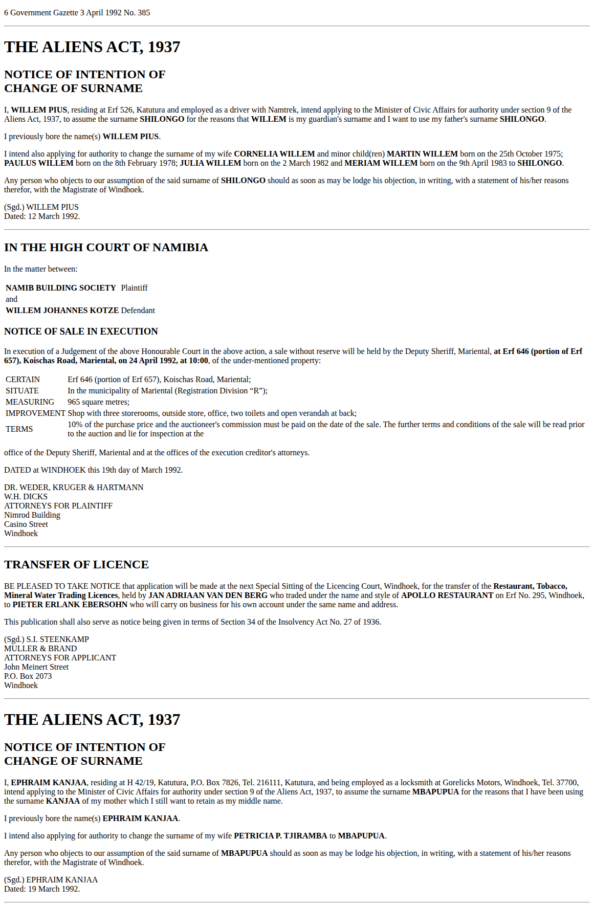6 Government Gazette 3 April 1992 No. 385
THE ALIENS ACT, 1937
NOTICE OF INTENTION OF
CHANGE OF SURNAME
I, WILLEM PIUS, residing at Erf 526, Katutura and employed as a driver with Namtrek, intend applying to the Minister of Civic Affairs for authority under section 9 of the Aliens Act, 1937, to assume the surname SHILONGO for the reasons that WILLEM is my guardian's surname and I want to use my father's surname SHILONGO.
I previously bore the name(s) WILLEM PIUS.
I intend also applying for authority to change the surname of my wife CORNELIA WILLEM and minor child(ren) MARTIN WILLEM born on the 25th October 1975; PAULUS WILLEM born on the 8th February 1978; JULIA WILLEM born on the 2 March 1982 and MERIAM WILLEM born on the 9th April 1983 to SHILONGO.
Any person who objects to our assumption of the said surname of SHILONGO should as soon as may be lodge his objection, in writing, with a statement of his/her reasons therefor, with the Magistrate of Windhoek.
(Sgd.) WILLEM PIUS
Dated: 12 March 1992.
IN THE HIGH COURT OF NAMIBIA
In the matter between:
| NAMIB BUILDING SOCIETY | Plaintiff |
| and | |
| WILLEM JOHANNES KOTZE | Defendant |
NOTICE OF SALE IN EXECUTION
In execution of a Judgement of the above Honourable Court in the above action, a sale without reserve will be held by the Deputy Sheriff, Mariental, at Erf 646 (portion of Erf 657), Koischas Road, Mariental, on 24 April 1992, at 10:00, of the under-mentioned property:
| CERTAIN | Erf 646 (portion of Erf 657), Koischas Road, Mariental; |
| SITUATE | In the municipality of Mariental (Registration Division “R”); |
| MEASURING | 965 square metres; |
| IMPROVEMENT | Shop with three storerooms, outside store, office, two toilets and open verandah at back; |
| TERMS | 10% of the purchase price and the auctioneer's commission must be paid on the date of the sale. The further terms and conditions of the sale will be read prior to the auction and lie for inspection at the |
office of the Deputy Sheriff, Mariental and at the offices of the execution creditor's attorneys.
DATED at WINDHOEK this 19th day of March 1992.
DR. WEDER, KRUGER & HARTMANN
W.H. DICKS
ATTORNEYS FOR PLAINTIFF
Nimrod Building
Casino Street
Windhoek
TRANSFER OF LICENCE
BE PLEASED TO TAKE NOTICE that application will be made at the next Special Sitting of the Licencing Court, Windhoek, for the transfer of the Restaurant, Tobacco, Mineral Water Trading Licences, held by JAN ADRIAAN VAN DEN BERG who traded under the name and style of APOLLO RESTAURANT on Erf No. 295, Windhoek, to PIETER ERLANK EBERSOHN who will carry on business for his own account under the same name and address.
This publication shall also serve as notice being given in terms of Section 34 of the Insolvency Act No. 27 of 1936.
(Sgd.) S.I. STEENKAMP
MULLER & BRAND
ATTORNEYS FOR APPLICANT
John Meinert Street
P.O. Box 2073
Windhoek
THE ALIENS ACT, 1937
NOTICE OF INTENTION OF
CHANGE OF SURNAME
I, EPHRAIM KANJAA, residing at H 42/19, Katutura, P.O. Box 7826, Tel. 216111, Katutura, and being employed as a locksmith at Gorelicks Motors, Windhoek, Tel. 37700, intend applying to the Minister of Civic Affairs for authority under section 9 of the Aliens Act, 1937, to assume the surname MBAPUPUA for the reasons that I have been using the surname KANJAA of my mother which I still want to retain as my middle name.
I previously bore the name(s) EPHRAIM KANJAA.
I intend also applying for authority to change the surname of my wife PETRICIA P. TJIRAMBA to MBAPUPUA.
Any person who objects to our assumption of the said surname of MBAPUPUA should as soon as may be lodge his objection, in writing, with a statement of his/her reasons therefor, with the Magistrate of Windhoek.
(Sgd.) EPHRAIM KANJAA
Dated: 19 March 1992.